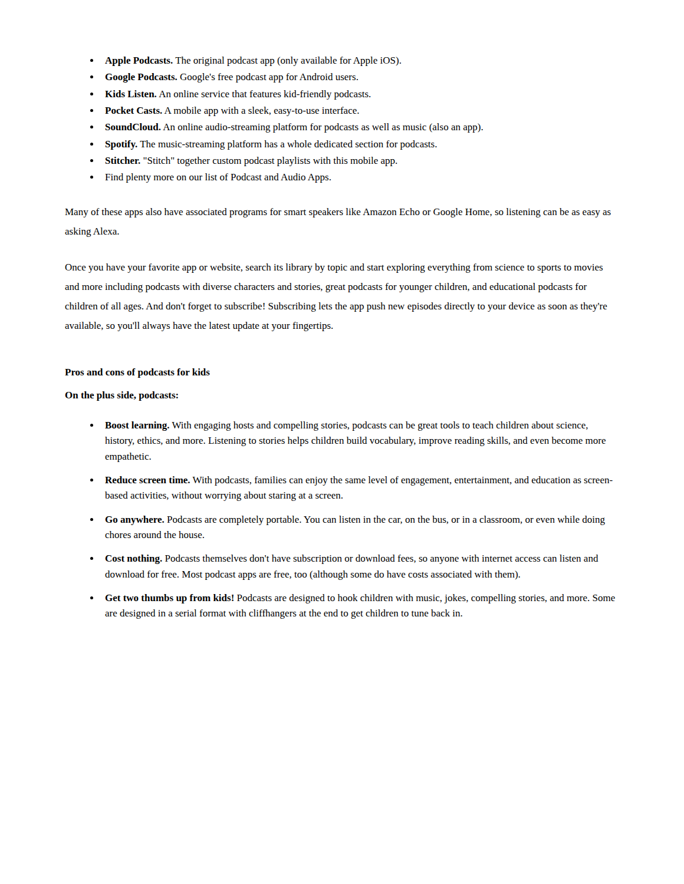Apple Podcasts. The original podcast app (only available for Apple iOS).
Google Podcasts. Google's free podcast app for Android users.
Kids Listen. An online service that features kid-friendly podcasts.
Pocket Casts. A mobile app with a sleek, easy-to-use interface.
SoundCloud. An online audio-streaming platform for podcasts as well as music (also an app).
Spotify. The music-streaming platform has a whole dedicated section for podcasts.
Stitcher. "Stitch" together custom podcast playlists with this mobile app.
Find plenty more on our list of Podcast and Audio Apps.
Many of these apps also have associated programs for smart speakers like Amazon Echo or Google Home, so listening can be as easy as asking Alexa.
Once you have your favorite app or website, search its library by topic and start exploring everything from science to sports to movies and more including podcasts with diverse characters and stories, great podcasts for younger children, and educational podcasts for children of all ages. And don't forget to subscribe! Subscribing lets the app push new episodes directly to your device as soon as they're available, so you'll always have the latest update at your fingertips.
Pros and cons of podcasts for kids
On the plus side, podcasts:
Boost learning. With engaging hosts and compelling stories, podcasts can be great tools to teach children about science, history, ethics, and more. Listening to stories helps children build vocabulary, improve reading skills, and even become more empathetic.
Reduce screen time. With podcasts, families can enjoy the same level of engagement, entertainment, and education as screen-based activities, without worrying about staring at a screen.
Go anywhere. Podcasts are completely portable. You can listen in the car, on the bus, or in a classroom, or even while doing chores around the house.
Cost nothing. Podcasts themselves don't have subscription or download fees, so anyone with internet access can listen and download for free. Most podcast apps are free, too (although some do have costs associated with them).
Get two thumbs up from kids! Podcasts are designed to hook children with music, jokes, compelling stories, and more. Some are designed in a serial format with cliffhangers at the end to get children to tune back in.